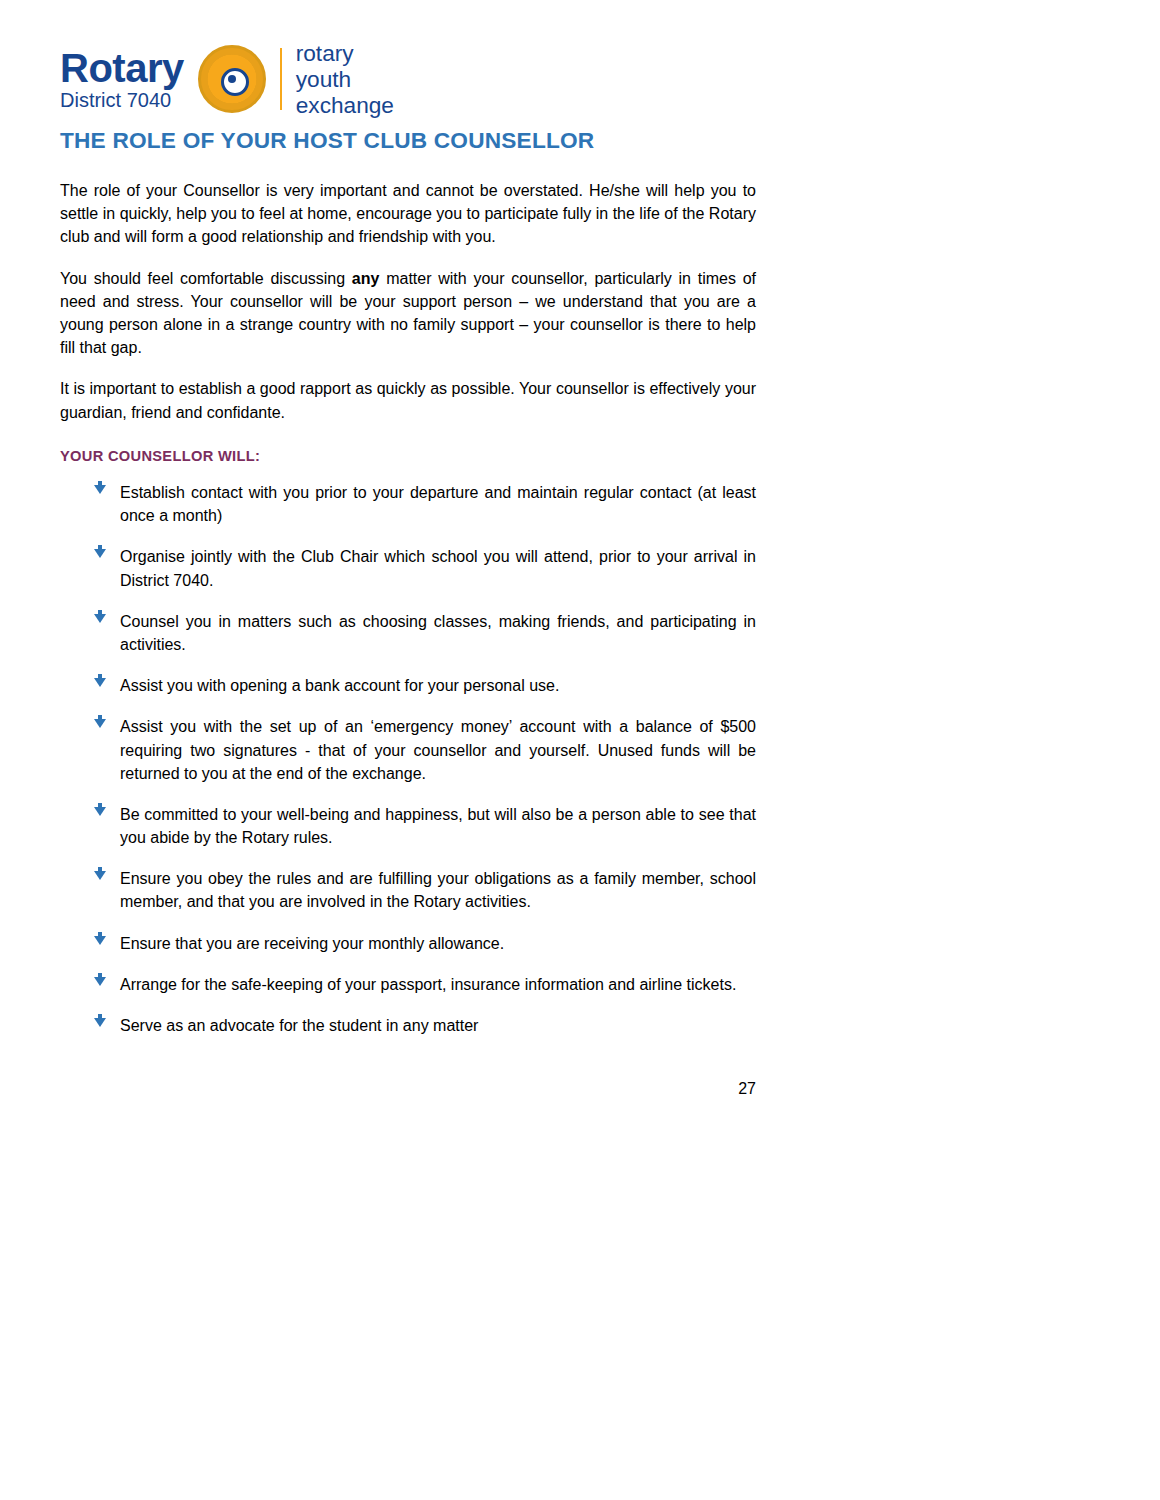Rotary District 7040
rotary
youth
exchange
THE ROLE OF YOUR HOST CLUB COUNSELLOR
The role of your Counsellor is very important and cannot be overstated. He/she will help you to settle in quickly, help you to feel at home, encourage you to participate fully in the life of the Rotary club and will form a good relationship and friendship with you.
You should feel comfortable discussing any matter with your counsellor, particularly in times of need and stress. Your counsellor will be your support person – we understand that you are a young person alone in a strange country with no family support – your counsellor is there to help fill that gap.
It is important to establish a good rapport as quickly as possible. Your counsellor is effectively your guardian, friend and confidante.
YOUR COUNSELLOR WILL:
Establish contact with you prior to your departure and maintain regular contact (at least once a month)
Organise jointly with the Club Chair which school you will attend, prior to your arrival in District 7040.
Counsel you in matters such as choosing classes, making friends, and participating in activities.
Assist you with opening a bank account for your personal use.
Assist you with the set up of an ‘emergency money’ account with a balance of $500 requiring two signatures - that of your counsellor and yourself. Unused funds will be returned to you at the end of the exchange.
Be committed to your well-being and happiness, but will also be a person able to see that you abide by the Rotary rules.
Ensure you obey the rules and are fulfilling your obligations as a family member, school member, and that you are involved in the Rotary activities.
Ensure that you are receiving your monthly allowance.
Arrange for the safe-keeping of your passport, insurance information and airline tickets.
Serve as an advocate for the student in any matter
27